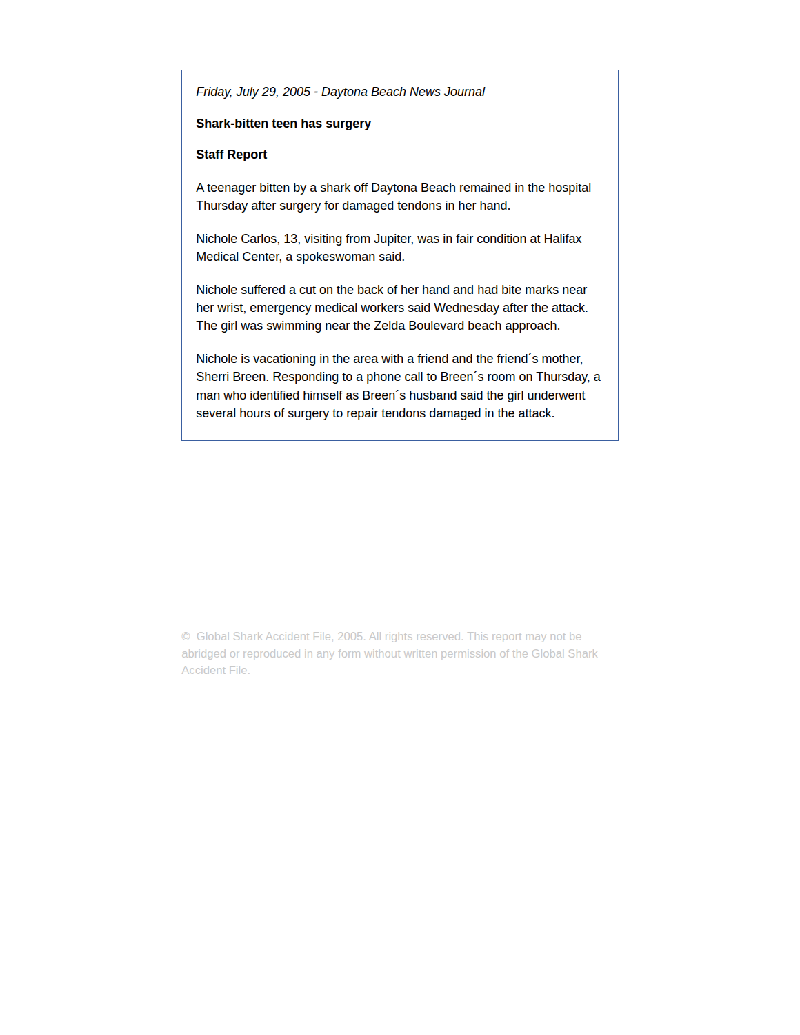Friday, July 29, 2005 - Daytona Beach News Journal
Shark-bitten teen has surgery
Staff Report
A teenager bitten by a shark off Daytona Beach remained in the hospital Thursday after surgery for damaged tendons in her hand.
Nichole Carlos, 13, visiting from Jupiter, was in fair condition at Halifax Medical Center, a spokeswoman said.
Nichole suffered a cut on the back of her hand and had bite marks near her wrist, emergency medical workers said Wednesday after the attack. The girl was swimming near the Zelda Boulevard beach approach.
Nichole is vacationing in the area with a friend and the friend´s mother, Sherri Breen. Responding to a phone call to Breen´s room on Thursday, a man who identified himself as Breen´s husband said the girl underwent several hours of surgery to repair tendons damaged in the attack.
© Global Shark Accident File, 2005. All rights reserved. This report may not be abridged or reproduced in any form without written permission of the Global Shark Accident File.